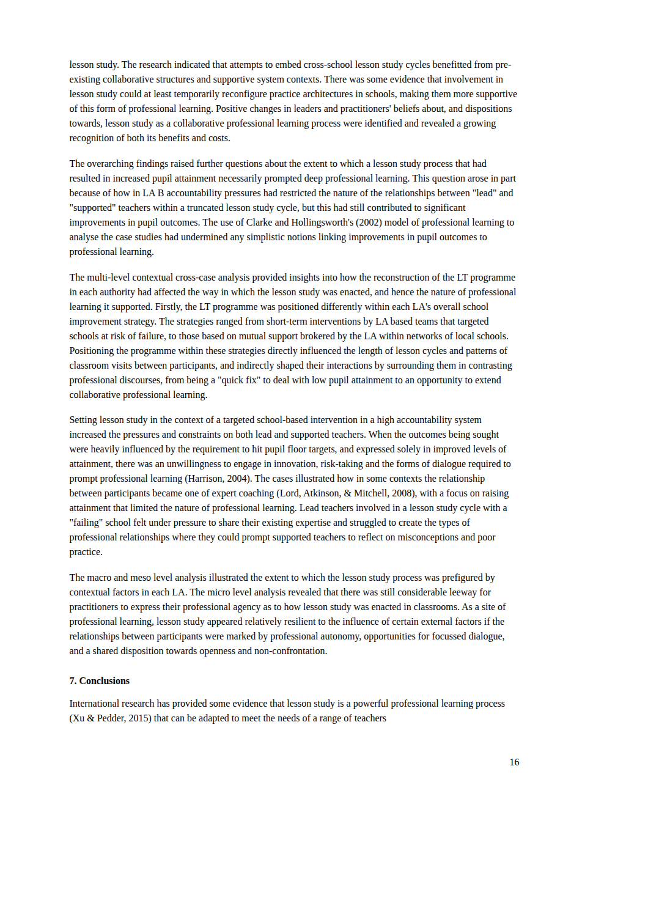lesson study. The research indicated that attempts to embed cross-school lesson study cycles benefitted from pre-existing collaborative structures and supportive system contexts. There was some evidence that involvement in lesson study could at least temporarily reconfigure practice architectures in schools, making them more supportive of this form of professional learning. Positive changes in leaders and practitioners' beliefs about, and dispositions towards, lesson study as a collaborative professional learning process were identified and revealed a growing recognition of both its benefits and costs.
The overarching findings raised further questions about the extent to which a lesson study process that had resulted in increased pupil attainment necessarily prompted deep professional learning. This question arose in part because of how in LA B accountability pressures had restricted the nature of the relationships between "lead" and "supported" teachers within a truncated lesson study cycle, but this had still contributed to significant improvements in pupil outcomes. The use of Clarke and Hollingsworth's (2002) model of professional learning to analyse the case studies had undermined any simplistic notions linking improvements in pupil outcomes to professional learning.
The multi-level contextual cross-case analysis provided insights into how the reconstruction of the LT programme in each authority had affected the way in which the lesson study was enacted, and hence the nature of professional learning it supported. Firstly, the LT programme was positioned differently within each LA's overall school improvement strategy. The strategies ranged from short-term interventions by LA based teams that targeted schools at risk of failure, to those based on mutual support brokered by the LA within networks of local schools. Positioning the programme within these strategies directly influenced the length of lesson cycles and patterns of classroom visits between participants, and indirectly shaped their interactions by surrounding them in contrasting professional discourses, from being a "quick fix" to deal with low pupil attainment to an opportunity to extend collaborative professional learning.
Setting lesson study in the context of a targeted school-based intervention in a high accountability system increased the pressures and constraints on both lead and supported teachers. When the outcomes being sought were heavily influenced by the requirement to hit pupil floor targets, and expressed solely in improved levels of attainment, there was an unwillingness to engage in innovation, risk-taking and the forms of dialogue required to prompt professional learning (Harrison, 2004). The cases illustrated how in some contexts the relationship between participants became one of expert coaching (Lord, Atkinson, & Mitchell, 2008), with a focus on raising attainment that limited the nature of professional learning. Lead teachers involved in a lesson study cycle with a "failing" school felt under pressure to share their existing expertise and struggled to create the types of professional relationships where they could prompt supported teachers to reflect on misconceptions and poor practice.
The macro and meso level analysis illustrated the extent to which the lesson study process was prefigured by contextual factors in each LA. The micro level analysis revealed that there was still considerable leeway for practitioners to express their professional agency as to how lesson study was enacted in classrooms. As a site of professional learning, lesson study appeared relatively resilient to the influence of certain external factors if the relationships between participants were marked by professional autonomy, opportunities for focussed dialogue, and a shared disposition towards openness and non-confrontation.
7. Conclusions
International research has provided some evidence that lesson study is a powerful professional learning process (Xu & Pedder, 2015) that can be adapted to meet the needs of a range of teachers
16